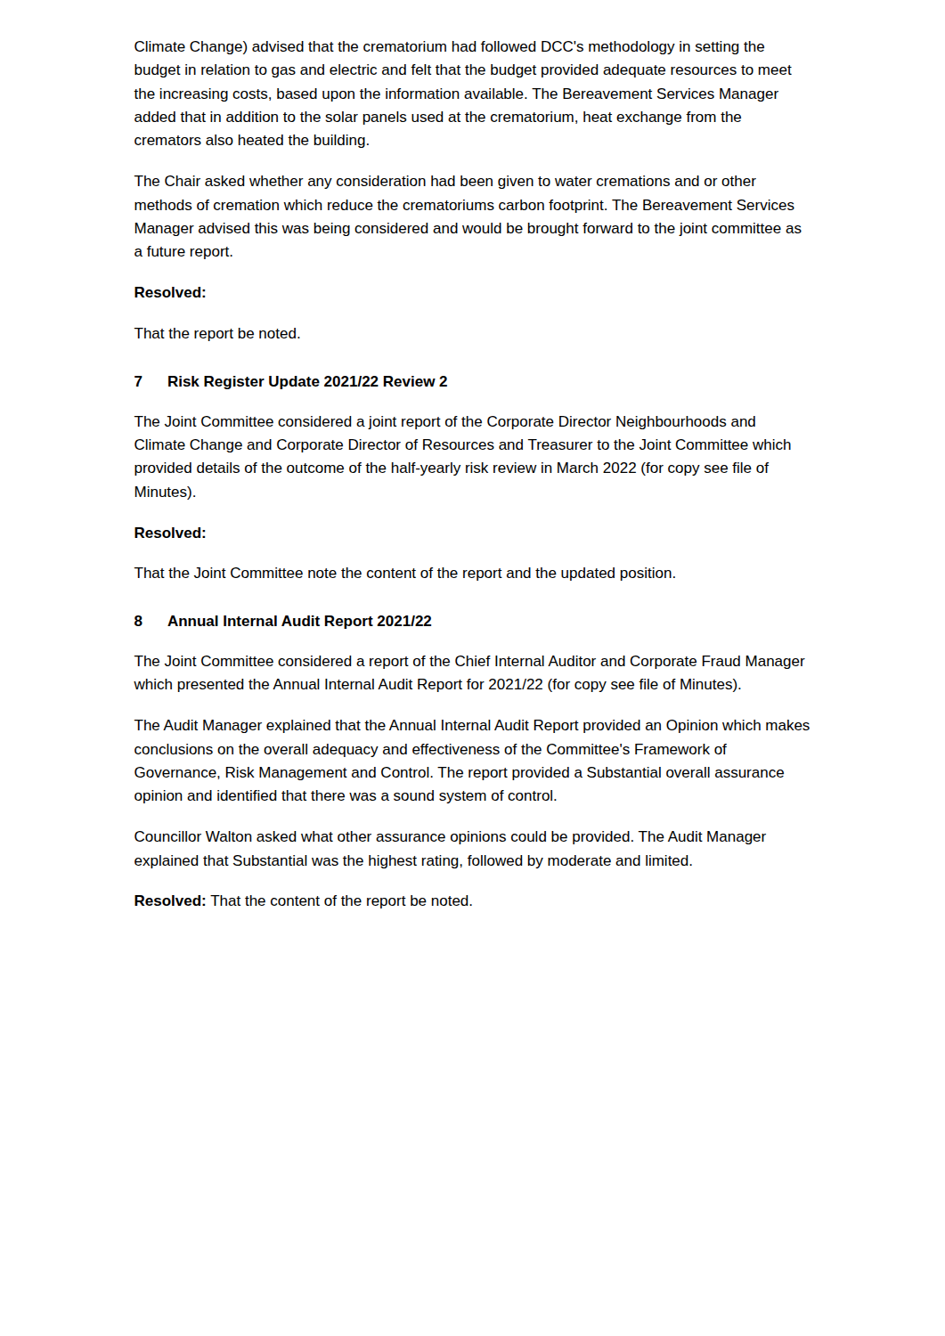Climate Change) advised that the crematorium had followed DCC's methodology in setting the budget in relation to gas and electric and felt that the budget provided adequate resources to meet the increasing costs, based upon the information available. The Bereavement Services Manager added that in addition to the solar panels used at the crematorium, heat exchange from the cremators also heated the building.
The Chair asked whether any consideration had been given to water cremations and or other methods of cremation which reduce the crematoriums carbon footprint. The Bereavement Services Manager advised this was being considered and would be brought forward to the joint committee as a future report.
Resolved:
That the report be noted.
7 Risk Register Update 2021/22 Review 2
The Joint Committee considered a joint report of the Corporate Director Neighbourhoods and Climate Change and Corporate Director of Resources and Treasurer to the Joint Committee which provided details of the outcome of the half-yearly risk review in March 2022 (for copy see file of Minutes).
Resolved:
That the Joint Committee note the content of the report and the updated position.
8 Annual Internal Audit Report 2021/22
The Joint Committee considered a report of the Chief Internal Auditor and Corporate Fraud Manager which presented the Annual Internal Audit Report for 2021/22 (for copy see file of Minutes).
The Audit Manager explained that the Annual Internal Audit Report provided an Opinion which makes conclusions on the overall adequacy and effectiveness of the Committee's Framework of Governance, Risk Management and Control. The report provided a Substantial overall assurance opinion and identified that there was a sound system of control.
Councillor Walton asked what other assurance opinions could be provided. The Audit Manager explained that Substantial was the highest rating, followed by moderate and limited.
Resolved: That the content of the report be noted.